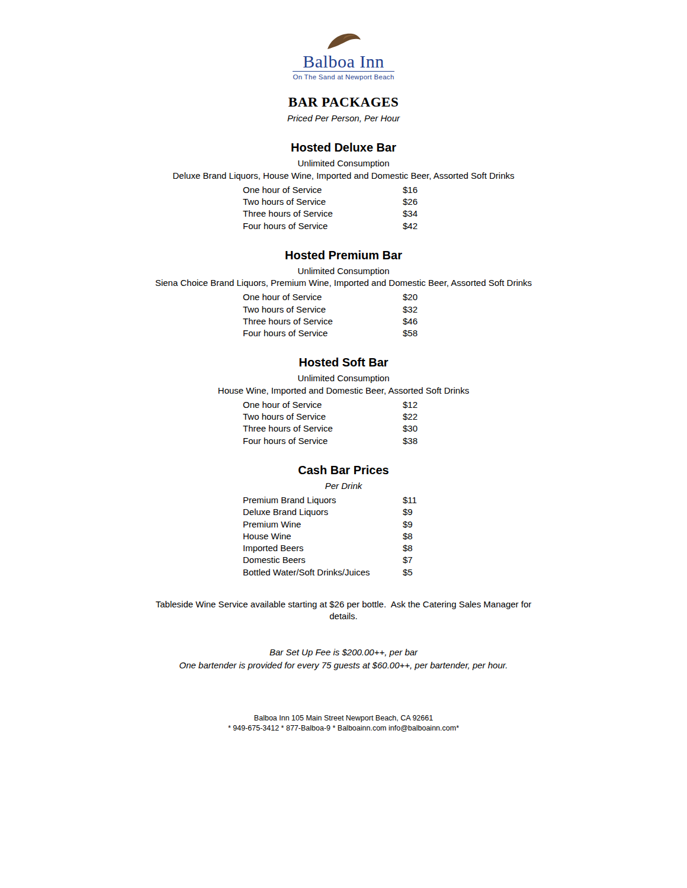Balboa Inn
On The Sand at Newport Beach
BAR PACKAGES
Priced Per Person, Per Hour
Hosted Deluxe Bar
Unlimited Consumption
Deluxe Brand Liquors, House Wine, Imported and Domestic Beer, Assorted Soft Drinks
| One hour of Service | $16 |
| Two hours of Service | $26 |
| Three hours of Service | $34 |
| Four hours of Service | $42 |
Hosted Premium Bar
Unlimited Consumption
Siena Choice Brand Liquors, Premium Wine, Imported and Domestic Beer, Assorted Soft Drinks
| One hour of Service | $20 |
| Two hours of Service | $32 |
| Three hours of Service | $46 |
| Four hours of Service | $58 |
Hosted Soft Bar
Unlimited Consumption
House Wine, Imported and Domestic Beer, Assorted Soft Drinks
| One hour of Service | $12 |
| Two hours of Service | $22 |
| Three hours of Service | $30 |
| Four hours of Service | $38 |
Cash Bar Prices
Per Drink
| Premium Brand Liquors | $11 |
| Deluxe Brand Liquors | $9 |
| Premium Wine | $9 |
| House Wine | $8 |
| Imported Beers | $8 |
| Domestic Beers | $7 |
| Bottled Water/Soft Drinks/Juices | $5 |
Tableside Wine Service available starting at $26 per bottle. Ask the Catering Sales Manager for details.
Bar Set Up Fee is $200.00++, per bar
One bartender is provided for every 75 guests at $60.00++, per bartender, per hour.
Balboa Inn 105 Main Street Newport Beach, CA 92661
* 949-675-3412 * 877-Balboa-9 * Balboainn.com info@balboainn.com*